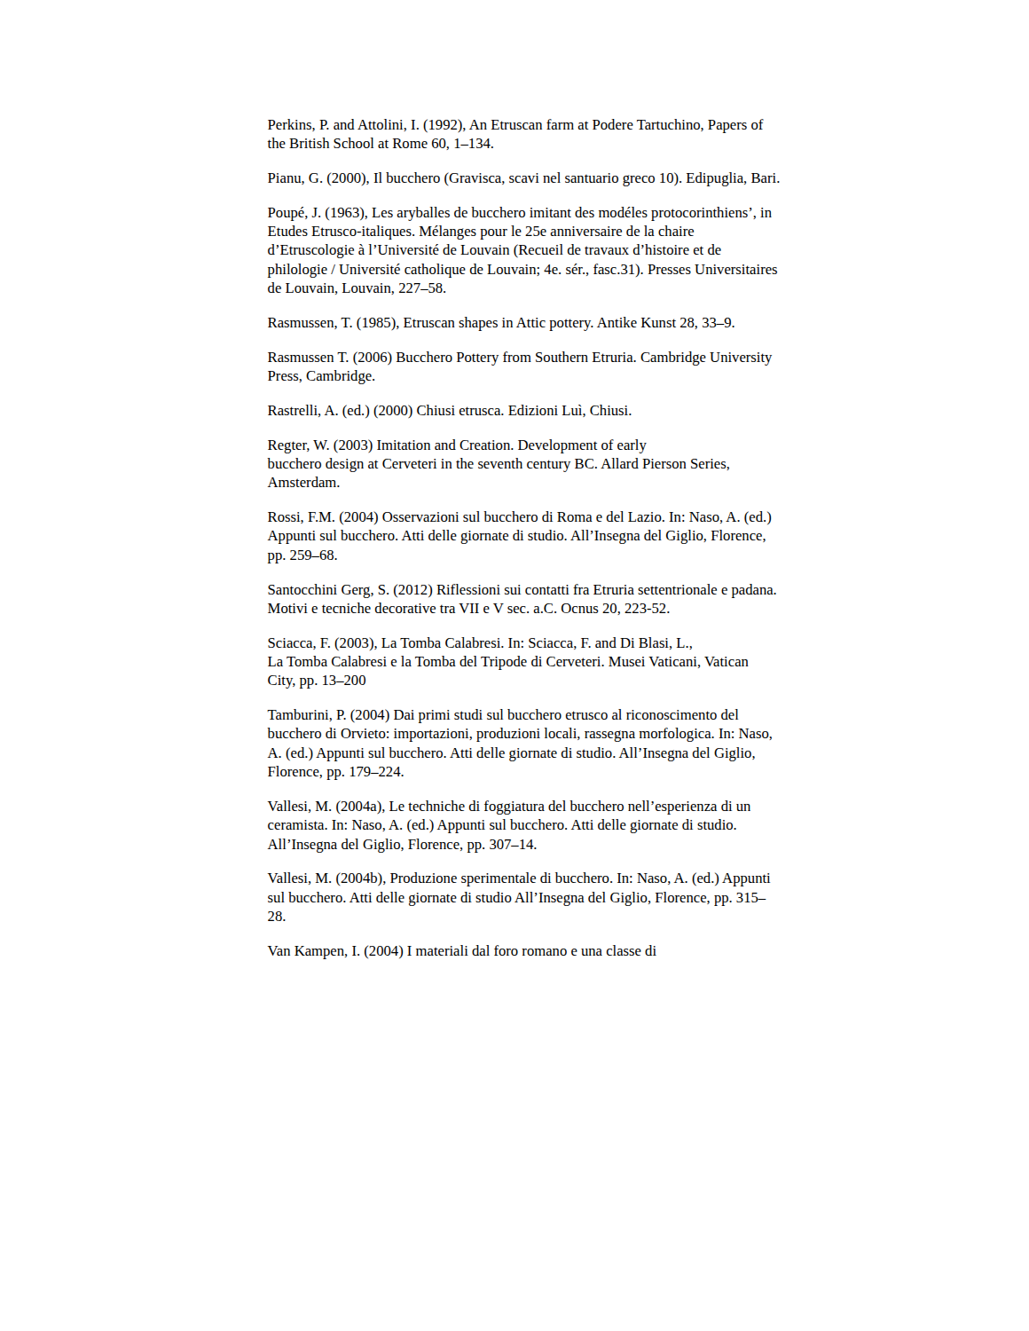Perkins, P. and Attolini, I. (1992), An Etruscan farm at Podere Tartuchino, Papers of the British School at Rome 60, 1–134.
Pianu, G. (2000), Il bucchero (Gravisca, scavi nel santuario greco 10). Edipuglia, Bari.
Poupé, J. (1963), Les aryballes de bucchero imitant des modéles protocorinthiens’, in Etudes Etrusco-italiques. Mélanges pour le 25e anniversaire de la chaire d’Etruscologie à l’Université de Louvain (Recueil de travaux d’histoire et de philologie / Université catholique de Louvain; 4e. sér., fasc.31). Presses Universitaires de Louvain, Louvain, 227–58.
Rasmussen, T. (1985), Etruscan shapes in Attic pottery. Antike Kunst 28, 33–9.
Rasmussen T. (2006) Bucchero Pottery from Southern Etruria. Cambridge University Press, Cambridge.
Rastrelli, A. (ed.) (2000) Chiusi etrusca. Edizioni Luì, Chiusi.
Regter, W. (2003) Imitation and Creation. Development of early
bucchero design at Cerveteri in the seventh century BC. Allard Pierson Series, Amsterdam.
Rossi, F.M. (2004) Osservazioni sul bucchero di Roma e del Lazio. In: Naso, A. (ed.) Appunti sul bucchero. Atti delle giornate di studio. All’Insegna del Giglio, Florence, pp. 259–68.
Santocchini Gerg, S. (2012) Riflessioni sui contatti fra Etruria settentrionale e padana. Motivi e tecniche decorative tra VII e V sec. a.C. Ocnus 20, 223-52.
Sciacca, F. (2003), La Tomba Calabresi. In: Sciacca, F. and Di Blasi, L.,
La Tomba Calabresi e la Tomba del Tripode di Cerveteri. Musei Vaticani, Vatican
City, pp. 13–200
Tamburini, P. (2004) Dai primi studi sul bucchero etrusco al riconoscimento del bucchero di Orvieto: importazioni, produzioni locali, rassegna morfologica. In: Naso, A. (ed.) Appunti sul bucchero. Atti delle giornate di studio. All’Insegna del Giglio, Florence, pp. 179–224.
Vallesi, M. (2004a), Le techniche di foggiatura del bucchero nell’esperienza di un ceramista. In: Naso, A. (ed.) Appunti sul bucchero. Atti delle giornate di studio. All’Insegna del Giglio, Florence, pp. 307–14.
Vallesi, M. (2004b), Produzione sperimentale di bucchero. In: Naso, A. (ed.) Appunti sul bucchero. Atti delle giornate di studio All’Insegna del Giglio, Florence, pp. 315–28.
Van Kampen, I. (2004) I materiali dal foro romano e una classe di